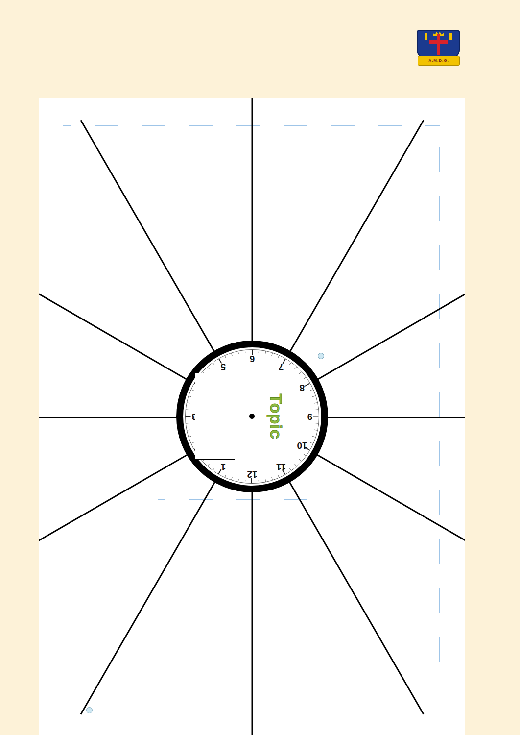A.M.D.G.
12
1
2
3
4
5
6
7
8
9
10
11
Topic